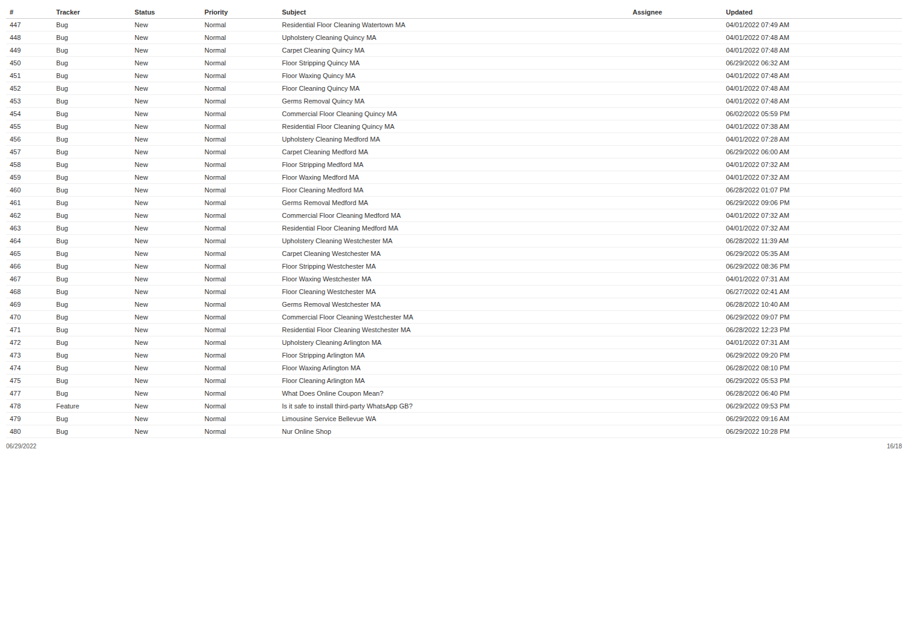| # | Tracker | Status | Priority | Subject | Assignee | Updated |
| --- | --- | --- | --- | --- | --- | --- |
| 447 | Bug | New | Normal | Residential Floor Cleaning Watertown MA | | 04/01/2022 07:49 AM |
| 448 | Bug | New | Normal | Upholstery Cleaning Quincy MA | | 04/01/2022 07:48 AM |
| 449 | Bug | New | Normal | Carpet Cleaning Quincy MA | | 04/01/2022 07:48 AM |
| 450 | Bug | New | Normal | Floor Stripping Quincy MA | | 06/29/2022 06:32 AM |
| 451 | Bug | New | Normal | Floor Waxing Quincy MA | | 04/01/2022 07:48 AM |
| 452 | Bug | New | Normal | Floor Cleaning Quincy MA | | 04/01/2022 07:48 AM |
| 453 | Bug | New | Normal | Germs Removal Quincy MA | | 04/01/2022 07:48 AM |
| 454 | Bug | New | Normal | Commercial Floor Cleaning Quincy MA | | 06/02/2022 05:59 PM |
| 455 | Bug | New | Normal | Residential Floor Cleaning Quincy MA | | 04/01/2022 07:38 AM |
| 456 | Bug | New | Normal | Upholstery Cleaning Medford MA | | 04/01/2022 07:28 AM |
| 457 | Bug | New | Normal | Carpet Cleaning Medford MA | | 06/29/2022 06:00 AM |
| 458 | Bug | New | Normal | Floor Stripping Medford MA | | 04/01/2022 07:32 AM |
| 459 | Bug | New | Normal | Floor Waxing Medford MA | | 04/01/2022 07:32 AM |
| 460 | Bug | New | Normal | Floor Cleaning Medford MA | | 06/28/2022 01:07 PM |
| 461 | Bug | New | Normal | Germs Removal Medford MA | | 06/29/2022 09:06 PM |
| 462 | Bug | New | Normal | Commercial Floor Cleaning Medford MA | | 04/01/2022 07:32 AM |
| 463 | Bug | New | Normal | Residential Floor Cleaning Medford MA | | 04/01/2022 07:32 AM |
| 464 | Bug | New | Normal | Upholstery Cleaning Westchester MA | | 06/28/2022 11:39 AM |
| 465 | Bug | New | Normal | Carpet Cleaning Westchester MA | | 06/29/2022 05:35 AM |
| 466 | Bug | New | Normal | Floor Stripping Westchester MA | | 06/29/2022 08:36 PM |
| 467 | Bug | New | Normal | Floor Waxing Westchester MA | | 04/01/2022 07:31 AM |
| 468 | Bug | New | Normal | Floor Cleaning Westchester MA | | 06/27/2022 02:41 AM |
| 469 | Bug | New | Normal | Germs Removal Westchester MA | | 06/28/2022 10:40 AM |
| 470 | Bug | New | Normal | Commercial Floor Cleaning Westchester MA | | 06/29/2022 09:07 PM |
| 471 | Bug | New | Normal | Residential Floor Cleaning Westchester MA | | 06/28/2022 12:23 PM |
| 472 | Bug | New | Normal | Upholstery Cleaning Arlington MA | | 04/01/2022 07:31 AM |
| 473 | Bug | New | Normal | Floor Stripping Arlington MA | | 06/29/2022 09:20 PM |
| 474 | Bug | New | Normal | Floor Waxing Arlington MA | | 06/28/2022 08:10 PM |
| 475 | Bug | New | Normal | Floor Cleaning Arlington MA | | 06/29/2022 05:53 PM |
| 477 | Bug | New | Normal | What Does Online Coupon Mean? | | 06/28/2022 06:40 PM |
| 478 | Feature | New | Normal | Is it safe to install third-party WhatsApp GB? | | 06/29/2022 09:53 PM |
| 479 | Bug | New | Normal | Limousine Service Bellevue WA | | 06/29/2022 09:16 AM |
| 480 | Bug | New | Normal | Nur Online Shop | | 06/29/2022 10:28 PM |
06/29/2022 16/18